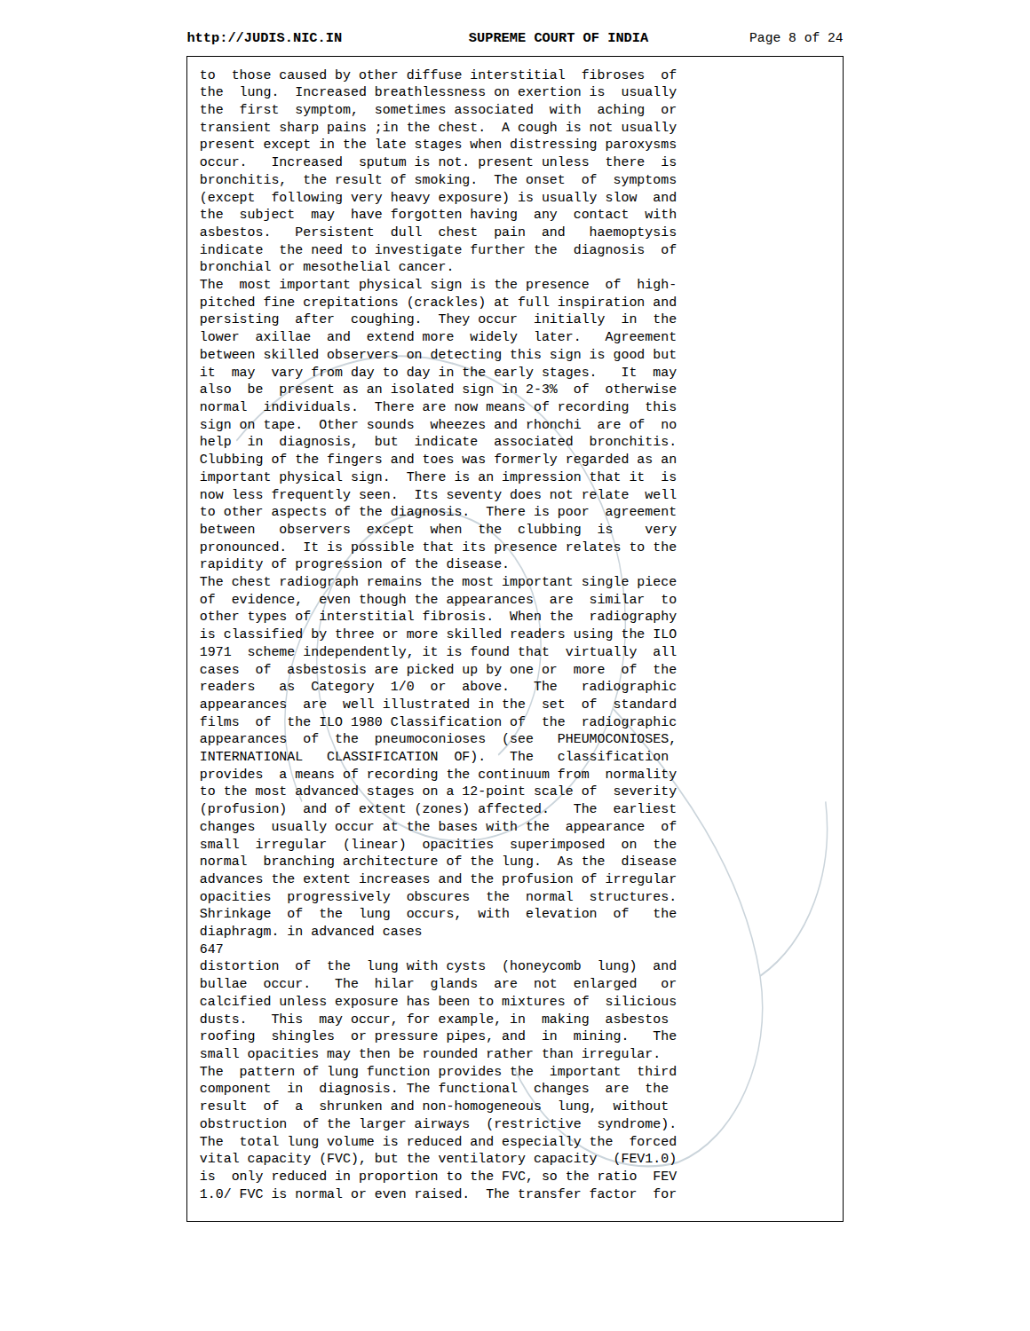http://JUDIS.NIC.IN SUPREME COURT OF INDIA Page 8 of 24
to  those caused by other diffuse interstitial  fibroses  of
the  lung.  Increased breathlessness on exertion is  usually
the  first  symptom,  sometimes associated  with  aching  or
transient sharp pains ;in the chest.  A cough is not usually
present except in the late stages when distressing paroxysms
occur.   Increased  sputum is not. present unless  there  is
bronchitis,  the result of smoking.  The onset  of  symptoms
(except  following very heavy exposure) is usually slow  and
the  subject  may  have forgotten having  any  contact  with
asbestos.   Persistent  dull  chest  pain  and   haemoptysis
indicate  the need to investigate further the  diagnosis  of
bronchial or mesothelial cancer.
The  most important physical sign is the presence  of  high-
pitched fine crepitations (crackles) at full inspiration and
persisting  after  coughing.  They occur  initially  in  the
lower  axillae  and  extend more  widely  later.   Agreement
between skilled observers on detecting this sign is good but
it  may  vary from day to day in the early stages.   It  may
also  be  present as an isolated sign in 2-3%  of  otherwise
normal  individuals.  There are now means of recording  this
sign on tape.  Other sounds  wheezes and rhonchi  are of  no
help  in  diagnosis,  but  indicate  associated  bronchitis.
Clubbing of the fingers and toes was formerly regarded as an
important physical sign.  There is an impression that it  is
now less frequently seen.  Its seventy does not relate  well
to other aspects of the diagnosis.  There is poor  agreement
between   observers  except  when  the  clubbing  is    very
pronounced.  It is possible that its presence relates to the
rapidity of progression of the disease.
The chest radiograph remains the most important single piece
of  evidence,  even though the appearances  are  similar  to
other types of interstitial fibrosis.  When the  radiography
is classified by three or more skilled readers using the ILO
1971  scheme independently, it is found that  virtually  all
cases  of  asbestosis are picked up by one or  more  of  the
readers   as  Category  1/0  or  above.   The   radiographic
appearances  are  well illustrated in the  set  of  standard
films  of  the ILO 1980 Classification of  the  radiographic
appearances  of  the  pneumoconioses  (see   PHEUMOCONIOSES,
INTERNATIONAL   CLASSIFICATION  OF).   The   classification
provides  a means of recording the continuum from  normality
to the most advanced stages on a 12-point scale of  severity
(profusion)  and of extent (zones) affected.   The  earliest
changes  usually occur at the bases with the  appearance  of
small  irregular  (linear)  opacities  superimposed  on  the
normal  branching architecture of the lung.  As the  disease
advances the extent increases and the profusion of irregular
opacities  progressively  obscures  the  normal  structures.
Shrinkage  of  the  lung  occurs,  with  elevation  of   the
diaphragm. in advanced cases
647
distortion  of  the  lung with cysts  (honeycomb  lung)  and
bullae  occur.   The  hilar  glands  are  not  enlarged   or
calcified unless exposure has been to mixtures of  silicious
dusts.   This  may occur, for example, in  making  asbestos
roofing  shingles  or pressure pipes, and  in  mining.   The
small opacities may then be rounded rather than irregular.
The  pattern of lung function provides the  important  third
component  in  diagnosis. The functional  changes  are  the
result  of  a  shrunken and non-homogeneous  lung,  without
obstruction  of the larger airways  (restrictive  syndrome).
The  total lung volume is reduced and especially the  forced
vital capacity (FVC), but the ventilatory capacity  (FEV1.0)
is  only reduced in proportion to the FVC, so the ratio  FEV
1.0/ FVC is normal or even raised.  The transfer factor  for